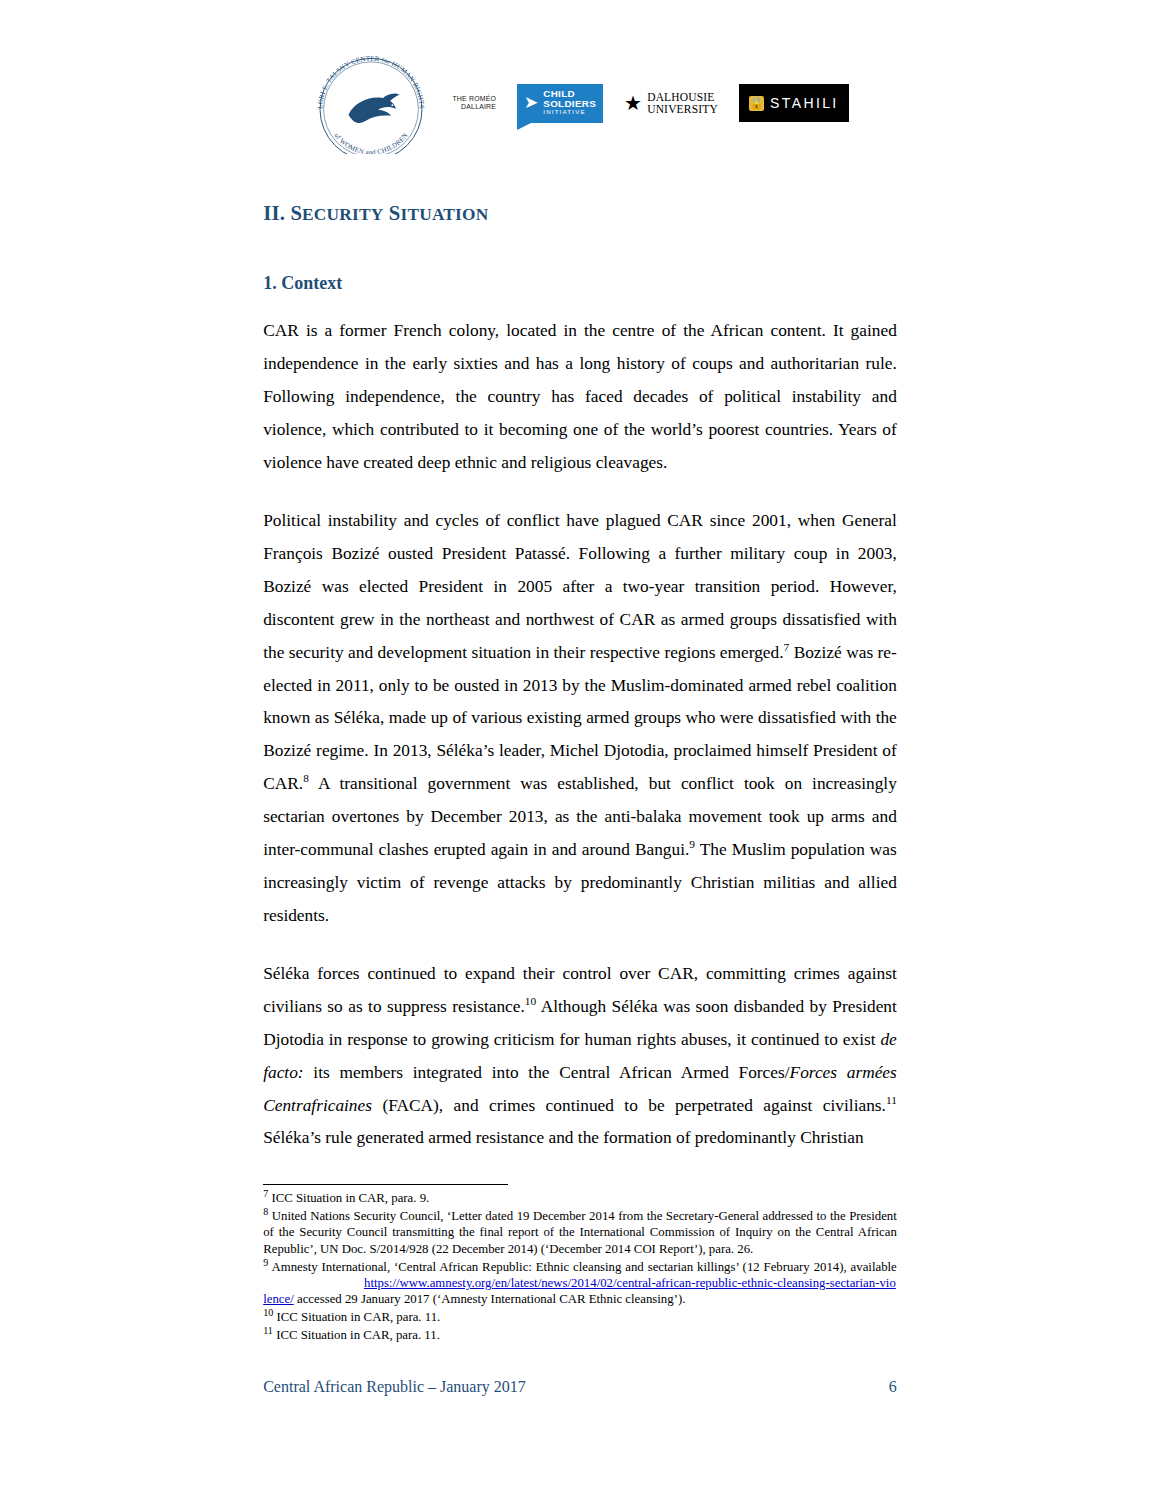LORI E. TALSKY CENTER for HUMAN RIGHTS of WOMEN and CHILDREN
THE ROMÉO
DALLAIRE
➤ CHILD
SOLDIERSINITIATIVE
★ DALHOUSIE
UNIVERSITY
🔒 STAHILI
II. SECURITY SITUATION
1. Context
CAR is a former French colony, located in the centre of the African content. It gained independence in the early sixties and has a long history of coups and authoritarian rule. Following independence, the country has faced decades of political instability and violence, which contributed to it becoming one of the world’s poorest countries. Years of violence have created deep ethnic and religious cleavages.
Political instability and cycles of conflict have plagued CAR since 2001, when General François Bozizé ousted President Patassé. Following a further military coup in 2003, Bozizé was elected President in 2005 after a two-year transition period. However, discontent grew in the northeast and northwest of CAR as armed groups dissatisfied with the security and development situation in their respective regions emerged.7 Bozizé was re-elected in 2011, only to be ousted in 2013 by the Muslim-dominated armed rebel coalition known as Séléka, made up of various existing armed groups who were dissatisfied with the Bozizé regime. In 2013, Séléka’s leader, Michel Djotodia, proclaimed himself President of CAR.8 A transitional government was established, but conflict took on increasingly sectarian overtones by December 2013, as the anti-balaka movement took up arms and inter-communal clashes erupted again in and around Bangui.9 The Muslim population was increasingly victim of revenge attacks by predominantly Christian militias and allied residents.
Séléka forces continued to expand their control over CAR, committing crimes against civilians so as to suppress resistance.10 Although Séléka was soon disbanded by President Djotodia in response to growing criticism for human rights abuses, it continued to exist de facto: its members integrated into the Central African Armed Forces/Forces armées Centrafricaines (FACA), and crimes continued to be perpetrated against civilians.11 Séléka’s rule generated armed resistance and the formation of predominantly Christian
7 ICC Situation in CAR, para. 9.
8 United Nations Security Council, ‘Letter dated 19 December 2014 from the Secretary-General addressed to the President of the Security Council transmitting the final report of the International Commission of Inquiry on the Central African Republic’, UN Doc. S/2014/928 (22 December 2014) (‘December 2014 COI Report’), para. 26.
9 Amnesty International, ‘Central African Republic: Ethnic cleansing and sectarian killings’ (12 February 2014), available https://www.amnesty.org/en/latest/news/2014/02/central-african-republic-ethnic-cleansing-sectarian-violence/ accessed 29 January 2017 (‘Amnesty International CAR Ethnic cleansing’).
10 ICC Situation in CAR, para. 11.
11 ICC Situation in CAR, para. 11.
Central African Republic – January 2017 6